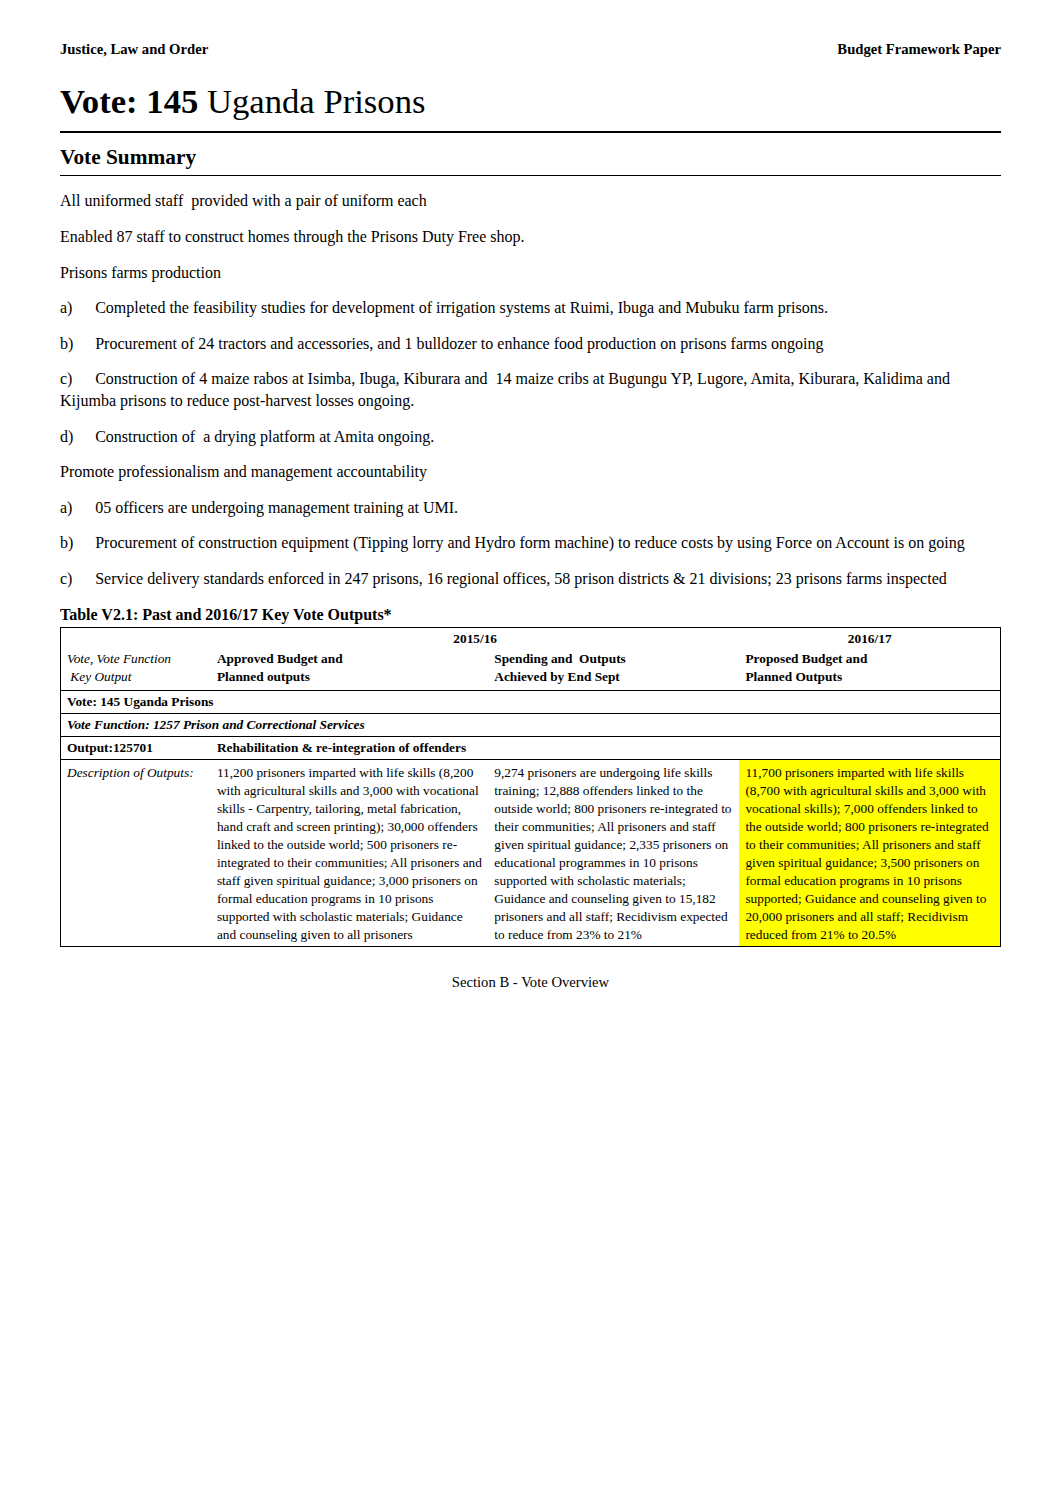Justice, Law and Order Budget Framework Paper
Vote: 145 Uganda Prisons
Vote Summary
All uniformed staff provided with a pair of uniform each
Enabled 87 staff to construct homes through the Prisons Duty Free shop.
Prisons farms production
a) Completed the feasibility studies for development of irrigation systems at Ruimi, Ibuga and Mubuku farm prisons.
b) Procurement of 24 tractors and accessories, and 1 bulldozer to enhance food production on prisons farms ongoing
c) Construction of 4 maize rabos at Isimba, Ibuga, Kiburara and 14 maize cribs at Bugungu YP, Lugore, Amita, Kiburara, Kalidima and Kijumba prisons to reduce post-harvest losses ongoing.
d) Construction of a drying platform at Amita ongoing.
Promote professionalism and management accountability
a) 05 officers are undergoing management training at UMI.
b) Procurement of construction equipment (Tipping lorry and Hydro form machine) to reduce costs by using Force on Account is on going
c) Service delivery standards enforced in 247 prisons, 16 regional offices, 58 prison districts & 21 divisions; 23 prisons farms inspected
Table V2.1: Past and 2016/17 Key Vote Outputs*
| | 2015/16 | 2016/17 |
| Vote, Vote Function Key Output | Approved Budget and Planned outputs | Spending and Outputs Achieved by End Sept | Proposed Budget and Planned Outputs |
| Vote: 145 Uganda Prisons |
| Vote Function: 1257 Prison and Correctional Services |
| Output:125701 | Rehabilitation & re-integration of offenders |
| Description of Outputs: | 11,200 prisoners imparted with life skills (8,200 with agricultural skills and 3,000 with vocational skills - Carpentry, tailoring, metal fabrication, hand craft and screen printing); 30,000 offenders linked to the outside world; 500 prisoners re-integrated to their communities; All prisoners and staff given spiritual guidance; 3,000 prisoners on formal education programs in 10 prisons supported with scholastic materials; Guidance and counseling given to all prisoners | 9,274 prisoners are undergoing life skills training; 12,888 offenders linked to the outside world; 800 prisoners re-integrated to their communities; All prisoners and staff given spiritual guidance; 2,335 prisoners on educational programmes in 10 prisons supported with scholastic materials; Guidance and counseling given to 15,182 prisoners and all staff; Recidivism expected to reduce from 23% to 21% | 11,700 prisoners imparted with life skills (8,700 with agricultural skills and 3,000 with vocational skills); 7,000 offenders linked to the outside world; 800 prisoners re-integrated to their communities; All prisoners and staff given spiritual guidance; 3,500 prisoners on formal education programs in 10 prisons supported; Guidance and counseling given to 20,000 prisoners and all staff; Recidivism reduced from 21% to 20.5% |
Section B - Vote Overview